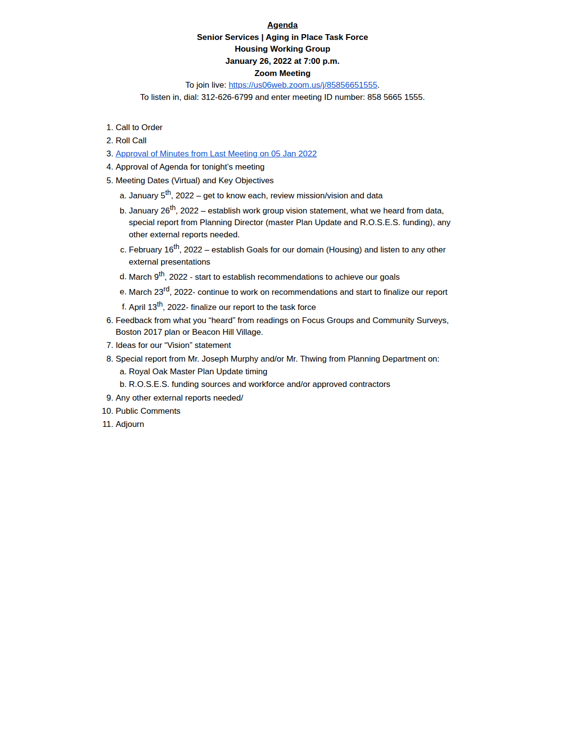Agenda
Senior Services | Aging in Place Task Force
Housing Working Group
January 26, 2022 at 7:00 p.m.
Zoom Meeting
To join live: https://us06web.zoom.us/j/85856651555.
To listen in, dial: 312-626-6799 and enter meeting ID number: 858 5665 1555.
Call to Order
Roll Call
Approval of Minutes from Last Meeting on 05 Jan 2022
Approval of Agenda for tonight’s meeting
Meeting Dates (Virtual) and Key Objectives
January 5th, 2022 – get to know each, review mission/vision and data
January 26th, 2022 – establish work group vision statement, what we heard from data, special report from Planning Director (master Plan Update and R.O.S.E.S. funding), any other external reports needed.
February 16th, 2022 – establish Goals for our domain (Housing) and listen to any other external presentations
March 9th, 2022 - start to establish recommendations to achieve our goals
March 23rd, 2022- continue to work on recommendations and start to finalize our report
April 13th, 2022- finalize our report to the task force
Feedback from what you “heard” from readings on Focus Groups and Community Surveys, Boston 2017 plan or Beacon Hill Village.
Ideas for our “Vision” statement
Special report from Mr. Joseph Murphy and/or Mr. Thwing from Planning Department on:
Royal Oak Master Plan Update timing
R.O.S.E.S. funding sources and workforce and/or approved contractors
Any other external reports needed/
Public Comments
Adjourn